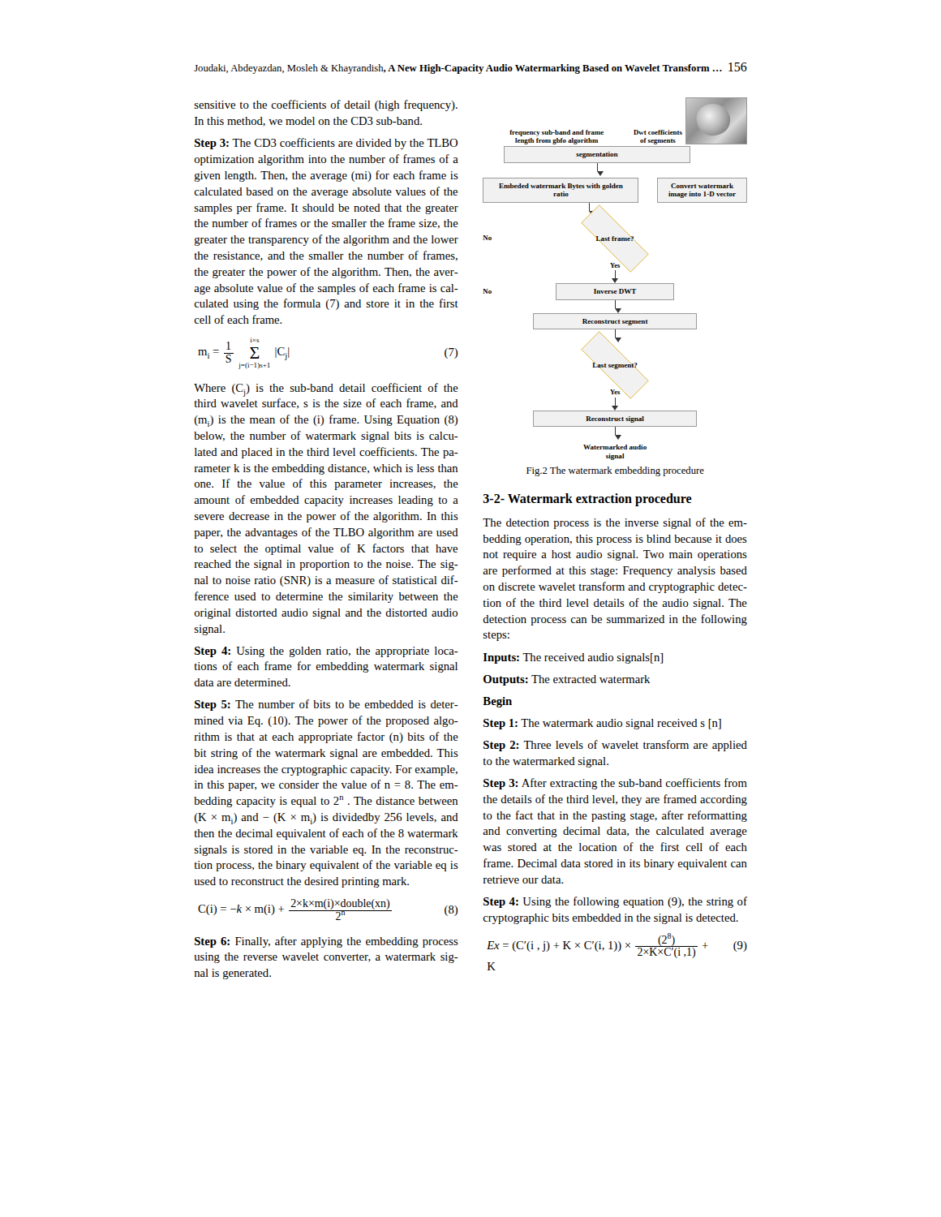Joudaki, Abdeyazdan, Mosleh & Khayrandish, A New High-Capacity Audio Watermarking Based on Wavelet Transform …
156
sensitive to the coefficients of detail (high frequency). In this method, we model on the CD3 sub-band.
Step 3: The CD3 coefficients are divided by the TLBO optimization algorithm into the number of frames of a given length. Then, the average (mi) for each frame is calculated based on the average absolute values of the samples per frame. It should be noted that the greater the number of frames or the smaller the frame size, the greater the transparency of the algorithm and the lower the resistance, and the smaller the number of frames, the greater the power of the algorithm. Then, the average absolute value of the samples of each frame is calculated using the formula (7) and store it in the first cell of each frame.
mi = 1 S i×s Σj=(i−1)s+1 |Cj|
(7)
Where (Cj) is the sub-band detail coefficient of the third wavelet surface, s is the size of each frame, and (mi) is the mean of the (i) frame. Using Equation (8) below, the number of watermark signal bits is calculated and placed in the third level coefficients. The parameter k is the embedding distance, which is less than one. If the value of this parameter increases, the amount of embedded capacity increases leading to a severe decrease in the power of the algorithm. In this paper, the advantages of the TLBO algorithm are used to select the optimal value of K factors that have reached the signal in proportion to the noise. The signal to noise ratio (SNR) is a measure of statistical difference used to determine the similarity between the original distorted audio signal and the distorted audio signal.
Step 4: Using the golden ratio, the appropriate locations of each frame for embedding watermark signal data are determined.
Step 5: The number of bits to be embedded is determined via Eq. (10). The power of the proposed algorithm is that at each appropriate factor (n) bits of the bit string of the watermark signal are embedded. This idea increases the cryptographic capacity. For example, in this paper, we consider the value of n = 8. The embedding capacity is equal to 2n . The distance between (K × mi) and − (K × mi) is dividedby 256 levels, and then the decimal equivalent of each of the 8 watermark signals is stored in the variable eq. In the reconstruction process, the binary equivalent of the variable eq is used to reconstruct the desired printing mark.
C(i) = −k × m(i) + 2×k×m(i)×double(xn) 2n
(8)
Step 6: Finally, after applying the embedding process using the reverse wavelet converter, a watermark signal is generated.
frequency sub-band and frame
length from gbfo algorithm
Dwt coefficients
of segments
segmentation
Embeded watermark Bytes with golden
ratio
Convert watermark
image into 1-D vector
No
Last frame?
Yes
No
Inverse DWT
Reconstruct segment
Last segment?
Yes
Reconstruct signal
Watermarked audio
signal
Fig.2 The watermark embedding procedure
3-2- Watermark extraction procedure
The detection process is the inverse signal of the embedding operation, this process is blind because it does not require a host audio signal. Two main operations are performed at this stage: Frequency analysis based on discrete wavelet transform and cryptographic detection of the third level details of the audio signal. The detection process can be summarized in the following steps:
Inputs: The received audio signals[n]
Outputs: The extracted watermark
Begin
Step 1: The watermark audio signal received s [n]
Step 2: Three levels of wavelet transform are applied to the watermarked signal.
Step 3: After extracting the sub-band coefficients from the details of the third level, they are framed according to the fact that in the pasting stage, after reformatting and converting decimal data, the calculated average was stored at the location of the first cell of each frame. Decimal data stored in its binary equivalent can retrieve our data.
Step 4: Using the following equation (9), the string of cryptographic bits embedded in the signal is detected.
Ex = (C′(i , j) + K × C′(i, 1)) × (28) 2×K×C′(i ,1) + K
(9)